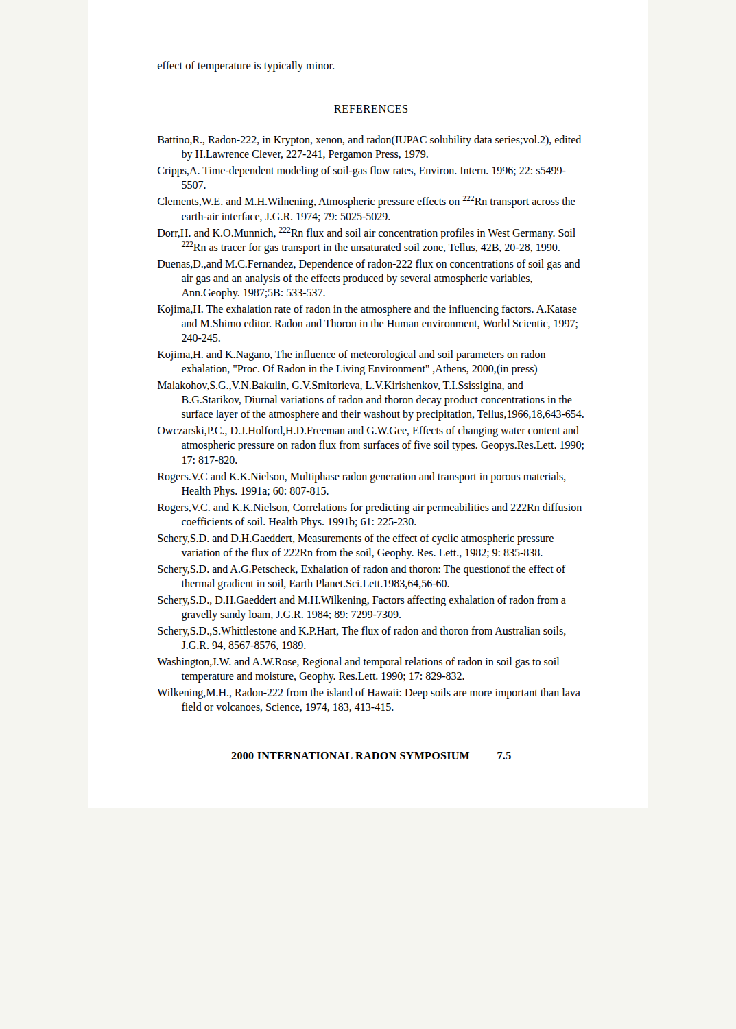effect of temperature is typically minor.
REFERENCES
Battino,R., Radon-222, in Krypton, xenon, and radon(IUPAC solubility data series;vol.2), edited by H.Lawrence Clever, 227-241, Pergamon Press, 1979.
Cripps,A. Time-dependent modeling of soil-gas flow rates, Environ. Intern. 1996; 22: s5499-5507.
Clements,W.E. and M.H.Wilnening, Atmospheric pressure effects on 222Rn transport across the earth-air interface, J.G.R. 1974; 79: 5025-5029.
Dorr,H. and K.O.Munnich, 222Rn flux and soil air concentration profiles in West Germany. Soil 222Rn as tracer for gas transport in the unsaturated soil zone, Tellus, 42B, 20-28, 1990.
Duenas,D.,and M.C.Fernandez, Dependence of radon-222 flux on concentrations of soil gas and air gas and an analysis of the effects produced by several atmospheric variables, Ann.Geophy. 1987;5B: 533-537.
Kojima,H. The exhalation rate of radon in the atmosphere and the influencing factors. A.Katase and M.Shimo editor. Radon and Thoron in the Human environment, World Scientic, 1997; 240-245.
Kojima,H. and K.Nagano, The influence of meteorological and soil parameters on radon exhalation, "Proc. Of Radon in the Living Environment" ,Athens, 2000,(in press)
Malakohov,S.G.,V.N.Bakulin, G.V.Smitorieva, L.V.Kirishenkov, T.I.Ssissigina, and B.G.Starikov, Diurnal variations of radon and thoron decay product concentrations in the surface layer of the atmosphere and their washout by precipitation, Tellus,1966,18,643-654.
Owczarski,P.C., D.J.Holford,H.D.Freeman and G.W.Gee, Effects of changing water content and atmospheric pressure on radon flux from surfaces of five soil types. Geopys.Res.Lett. 1990; 17: 817-820.
Rogers.V.C and K.K.Nielson, Multiphase radon generation and transport in porous materials, Health Phys. 1991a; 60: 807-815.
Rogers,V.C. and K.K.Nielson, Correlations for predicting air permeabilities and 222Rn diffusion coefficients of soil. Health Phys. 1991b; 61: 225-230.
Schery,S.D. and D.H.Gaeddert, Measurements of the effect of cyclic atmospheric pressure variation of the flux of 222Rn from the soil, Geophy. Res. Lett., 1982; 9: 835-838.
Schery,S.D. and A.G.Petscheck, Exhalation of radon and thoron: The questionof the effect of thermal gradient in soil, Earth Planet.Sci.Lett.1983,64,56-60.
Schery,S.D., D.H.Gaeddert and M.H.Wilkening, Factors affecting exhalation of radon from a gravelly sandy loam, J.G.R. 1984; 89: 7299-7309.
Schery,S.D.,S.Whittlestone and K.P.Hart, The flux of radon and thoron from Australian soils, J.G.R. 94, 8567-8576, 1989.
Washington,J.W. and A.W.Rose, Regional and temporal relations of radon in soil gas to soil temperature and moisture, Geophy. Res.Lett. 1990; 17: 829-832.
Wilkening,M.H., Radon-222 from the island of Hawaii: Deep soils are more important than lava field or volcanoes, Science, 1974, 183, 413-415.
2000 INTERNATIONAL RADON SYMPOSIUM 7.5